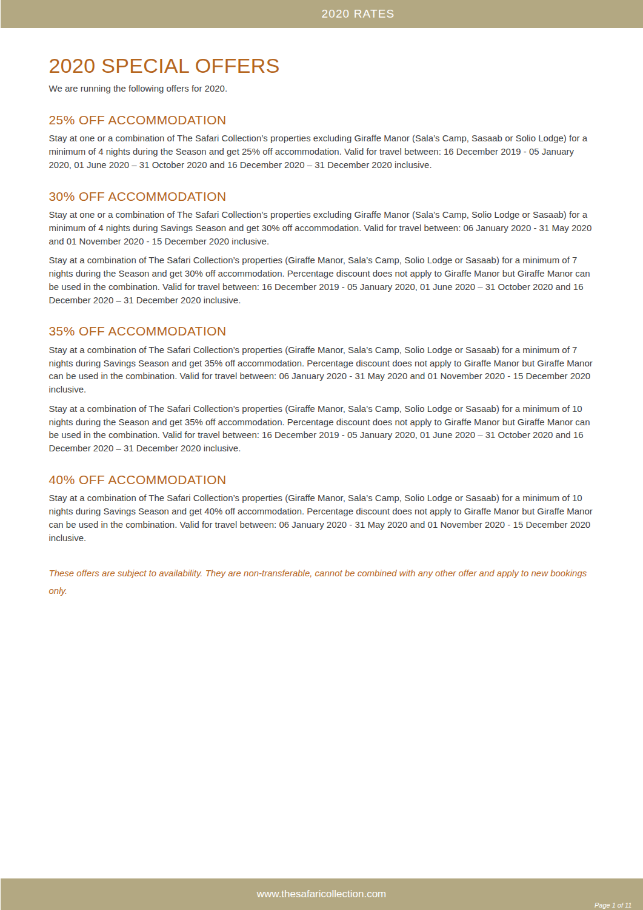2020 RATES
2020 SPECIAL OFFERS
We are running the following offers for 2020.
25% OFF ACCOMMODATION
Stay at one or a combination of The Safari Collection’s properties excluding Giraffe Manor (Sala’s Camp, Sasaab or Solio Lodge) for a minimum of 4 nights during the Season and get 25% off accommodation. Valid for travel between: 16 December 2019 - 05 January 2020, 01 June 2020 – 31 October 2020 and 16 December 2020 – 31 December 2020 inclusive.
30% OFF ACCOMMODATION
Stay at one or a combination of The Safari Collection’s properties excluding Giraffe Manor (Sala’s Camp, Solio Lodge or Sasaab) for a minimum of 4 nights during Savings Season and get 30% off accommodation. Valid for travel between: 06 January 2020 - 31 May 2020 and 01 November 2020 - 15 December 2020 inclusive.
Stay at a combination of The Safari Collection’s properties (Giraffe Manor, Sala’s Camp, Solio Lodge or Sasaab) for a minimum of 7 nights during the Season and get 30% off accommodation. Percentage discount does not apply to Giraffe Manor but Giraffe Manor can be used in the combination. Valid for travel between: 16 December 2019 - 05 January 2020, 01 June 2020 – 31 October 2020 and 16 December 2020 – 31 December 2020 inclusive.
35% OFF ACCOMMODATION
Stay at a combination of The Safari Collection’s properties (Giraffe Manor, Sala’s Camp, Solio Lodge or Sasaab) for a minimum of 7 nights during Savings Season and get 35% off accommodation. Percentage discount does not apply to Giraffe Manor but Giraffe Manor can be used in the combination. Valid for travel between: 06 January 2020 - 31 May 2020 and 01 November 2020 - 15 December 2020 inclusive.
Stay at a combination of The Safari Collection’s properties (Giraffe Manor, Sala’s Camp, Solio Lodge or Sasaab) for a minimum of 10 nights during the Season and get 35% off accommodation. Percentage discount does not apply to Giraffe Manor but Giraffe Manor can be used in the combination. Valid for travel between: 16 December 2019 - 05 January 2020, 01 June 2020 – 31 October 2020 and 16 December 2020 – 31 December 2020 inclusive.
40% OFF ACCOMMODATION
Stay at a combination of The Safari Collection’s properties (Giraffe Manor, Sala’s Camp, Solio Lodge or Sasaab) for a minimum of 10 nights during Savings Season and get 40% off accommodation. Percentage discount does not apply to Giraffe Manor but Giraffe Manor can be used in the combination. Valid for travel between: 06 January 2020 - 31 May 2020 and 01 November 2020 - 15 December 2020 inclusive.
These offers are subject to availability. They are non-transferable, cannot be combined with any other offer and apply to new bookings only.
www.thesafaricollection.com
Page 1 of 11